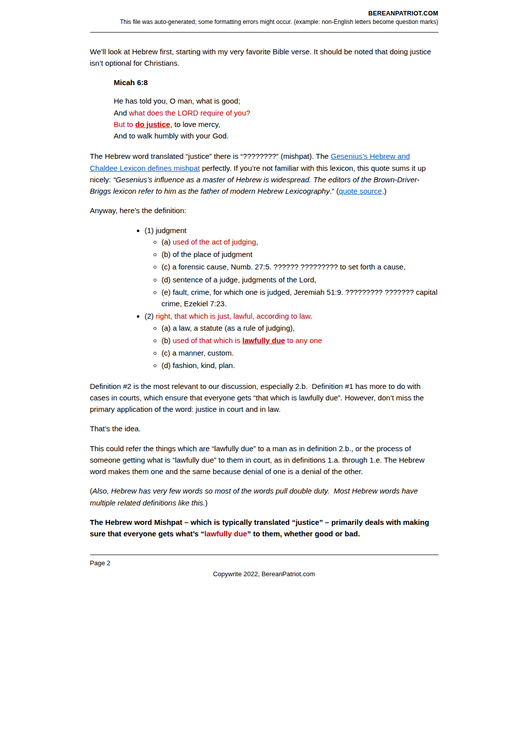BEREANPATRIOT.COM
This file was auto-generated; some formatting errors might occur. (example: non-English letters become question marks)
We’ll look at Hebrew first, starting with my very favorite Bible verse. It should be noted that doing justice isn’t optional for Christians.
Micah 6:8
He has told you, O man, what is good;
And what does the LORD require of you?
But to do justice, to love mercy,
And to walk humbly with your God.
The Hebrew word translated “justice” there is “????????” (mishpat). The Gesenius’s Hebrew and Chaldee Lexicon defines mishpat perfectly. If you’re not familiar with this lexicon, this quote sums it up nicely: “Gesenius’s influence as a master of Hebrew is widespread. The editors of the Brown-Driver-Briggs lexicon refer to him as the father of modern Hebrew Lexicography.” (quote source.)
Anyway, here’s the definition:
(1) judgment
(a) used of the act of judging,
(b) of the place of judgment
(c) a forensic cause, Numb. 27:5. ?????? ????????? to set forth a cause,
(d) sentence of a judge, judgments of the Lord,
(e) fault, crime, for which one is judged, Jeremiah 51:9. ????????? ??????? capital crime, Ezekiel 7:23.
(2) right, that which is just, lawful, according to law.
(a) a law, a statute (as a rule of judging),
(b) used of that which is lawfully due to any one
(c) a manner, custom.
(d) fashion, kind, plan.
Definition #2 is the most relevant to our discussion, especially 2.b. Definition #1 has more to do with cases in courts, which ensure that everyone gets “that which is lawfully due”. However, don’t miss the primary application of the word: justice in court and in law.
That’s the idea.
This could refer the things which are “lawfully due” to a man as in definition 2.b., or the process of someone getting what is “lawfully due” to them in court, as in definitions 1.a. through 1.e. The Hebrew word makes them one and the same because denial of one is a denial of the other.
(Also, Hebrew has very few words so most of the words pull double duty. Most Hebrew words have multiple related definitions like this.)
The Hebrew word Mishpat – which is typically translated “justice” – primarily deals with making sure that everyone gets what’s “lawfully due” to them, whether good or bad.
Page 2
Copywrite 2022, BereanPatriot.com